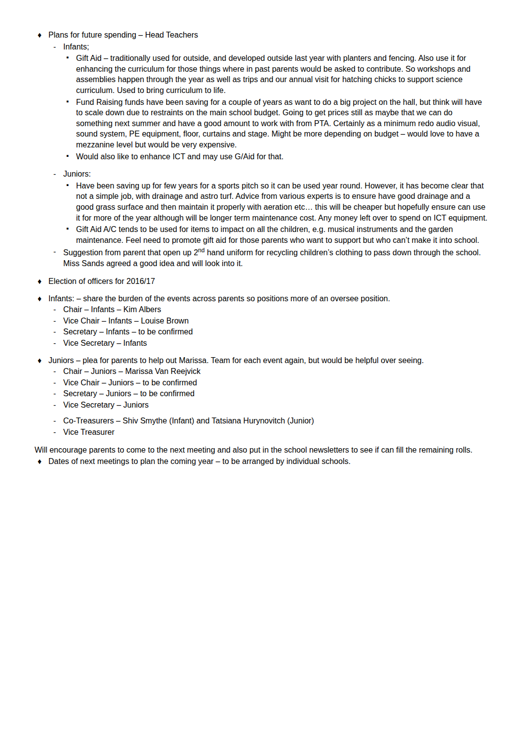Plans for future spending – Head Teachers
Infants;
Gift Aid – traditionally used for outside, and developed outside last year with planters and fencing. Also use it for enhancing the curriculum for those things where in past parents would be asked to contribute. So workshops and assemblies happen through the year as well as trips and our annual visit for hatching chicks to support science curriculum. Used to bring curriculum to life.
Fund Raising funds have been saving for a couple of years as want to do a big project on the hall, but think will have to scale down due to restraints on the main school budget. Going to get prices still as maybe that we can do something next summer and have a good amount to work with from PTA. Certainly as a minimum redo audio visual, sound system, PE equipment, floor, curtains and stage. Might be more depending on budget – would love to have a mezzanine level but would be very expensive.
Would also like to enhance ICT and may use G/Aid for that.
Juniors:
Have been saving up for few years for a sports pitch so it can be used year round. However, it has become clear that not a simple job, with drainage and astro turf. Advice from various experts is to ensure have good drainage and a good grass surface and then maintain it properly with aeration etc… this will be cheaper but hopefully ensure can use it for more of the year although will be longer term maintenance cost. Any money left over to spend on ICT equipment.
Gift Aid A/C tends to be used for items to impact on all the children, e.g. musical instruments and the garden maintenance. Feel need to promote gift aid for those parents who want to support but who can’t make it into school.
Suggestion from parent that open up 2nd hand uniform for recycling children’s clothing to pass down through the school. Miss Sands agreed a good idea and will look into it.
Election of officers for 2016/17
Infants: – share the burden of the events across parents so positions more of an oversee position.
Chair – Infants – Kim Albers
Vice Chair – Infants – Louise Brown
Secretary – Infants – to be confirmed
Vice Secretary – Infants
Juniors – plea for parents to help out Marissa. Team for each event again, but would be helpful over seeing.
Chair – Juniors – Marissa Van Reejvick
Vice Chair – Juniors – to be confirmed
Secretary – Juniors – to be confirmed
Vice Secretary – Juniors
Co-Treasurers – Shiv Smythe (Infant) and Tatsiana Hurynovitch (Junior)
Vice Treasurer
Will encourage parents to come to the next meeting and also put in the school newsletters to see if can fill the remaining rolls.
Dates of next meetings to plan the coming year – to be arranged by individual schools.